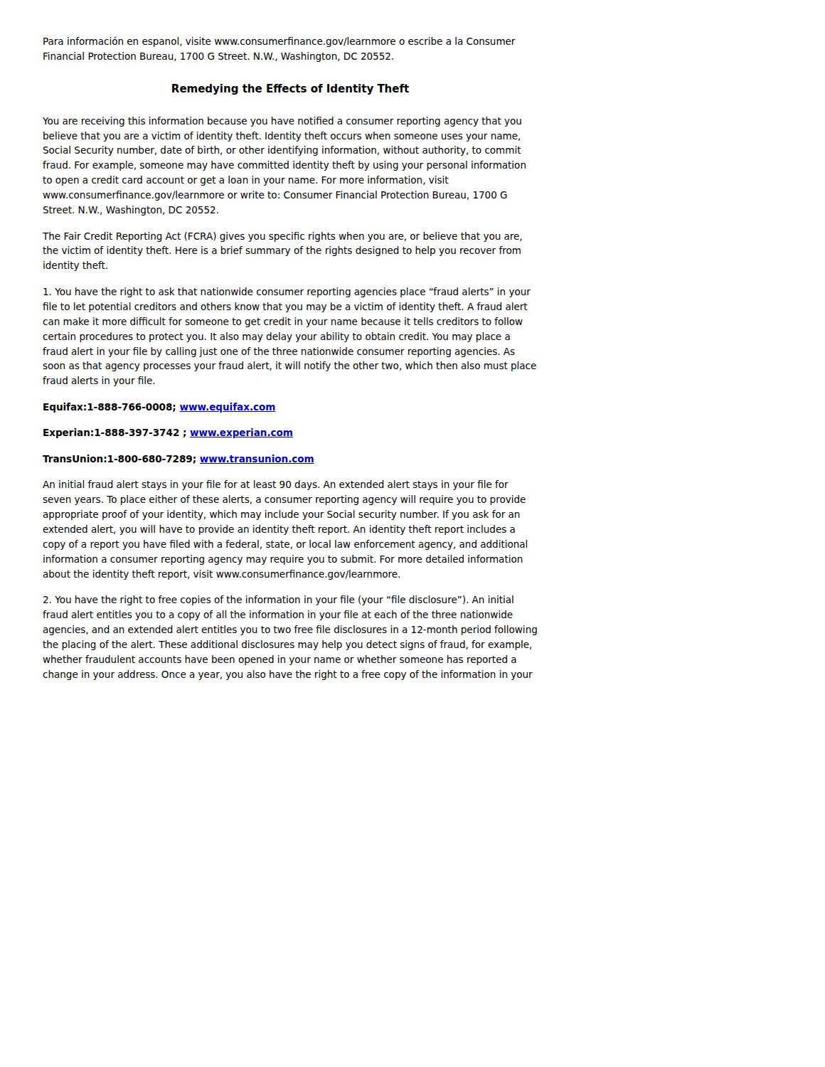Para información en espanol, visite www.consumerfinance.gov/learnmore o escribe a la Consumer Financial Protection Bureau, 1700 G Street. N.W., Washington, DC 20552.
Remedying the Effects of Identity Theft
You are receiving this information because you have notified a consumer reporting agency that you believe that you are a victim of identity theft. Identity theft occurs when someone uses your name, Social Security number, date of birth, or other identifying information, without authority, to commit fraud. For example, someone may have committed identity theft by using your personal information to open a credit card account or get a loan in your name. For more information, visit www.consumerfinance.gov/learnmore or write to: Consumer Financial Protection Bureau, 1700 G Street. N.W., Washington, DC 20552.
The Fair Credit Reporting Act (FCRA) gives you specific rights when you are, or believe that you are, the victim of identity theft. Here is a brief summary of the rights designed to help you recover from identity theft.
1. You have the right to ask that nationwide consumer reporting agencies place “fraud alerts” in your file to let potential creditors and others know that you may be a victim of identity theft. A fraud alert can make it more difficult for someone to get credit in your name because it tells creditors to follow certain procedures to protect you. It also may delay your ability to obtain credit. You may place a fraud alert in your file by calling just one of the three nationwide consumer reporting agencies. As soon as that agency processes your fraud alert, it will notify the other two, which then also must place fraud alerts in your file.
Equifax:1-888-766-0008; www.equifax.com
Experian:1-888-397-3742 ; www.experian.com
TransUnion:1-800-680-7289; www.transunion.com
An initial fraud alert stays in your file for at least 90 days. An extended alert stays in your file for seven years. To place either of these alerts, a consumer reporting agency will require you to provide appropriate proof of your identity, which may include your Social security number. If you ask for an extended alert, you will have to provide an identity theft report. An identity theft report includes a copy of a report you have filed with a federal, state, or local law enforcement agency, and additional information a consumer reporting agency may require you to submit. For more detailed information about the identity theft report, visit www.consumerfinance.gov/learnmore.
2. You have the right to free copies of the information in your file (your “file disclosure”). An initial fraud alert entitles you to a copy of all the information in your file at each of the three nationwide agencies, and an extended alert entitles you to two free file disclosures in a 12-month period following the placing of the alert. These additional disclosures may help you detect signs of fraud, for example, whether fraudulent accounts have been opened in your name or whether someone has reported a change in your address. Once a year, you also have the right to a free copy of the information in your